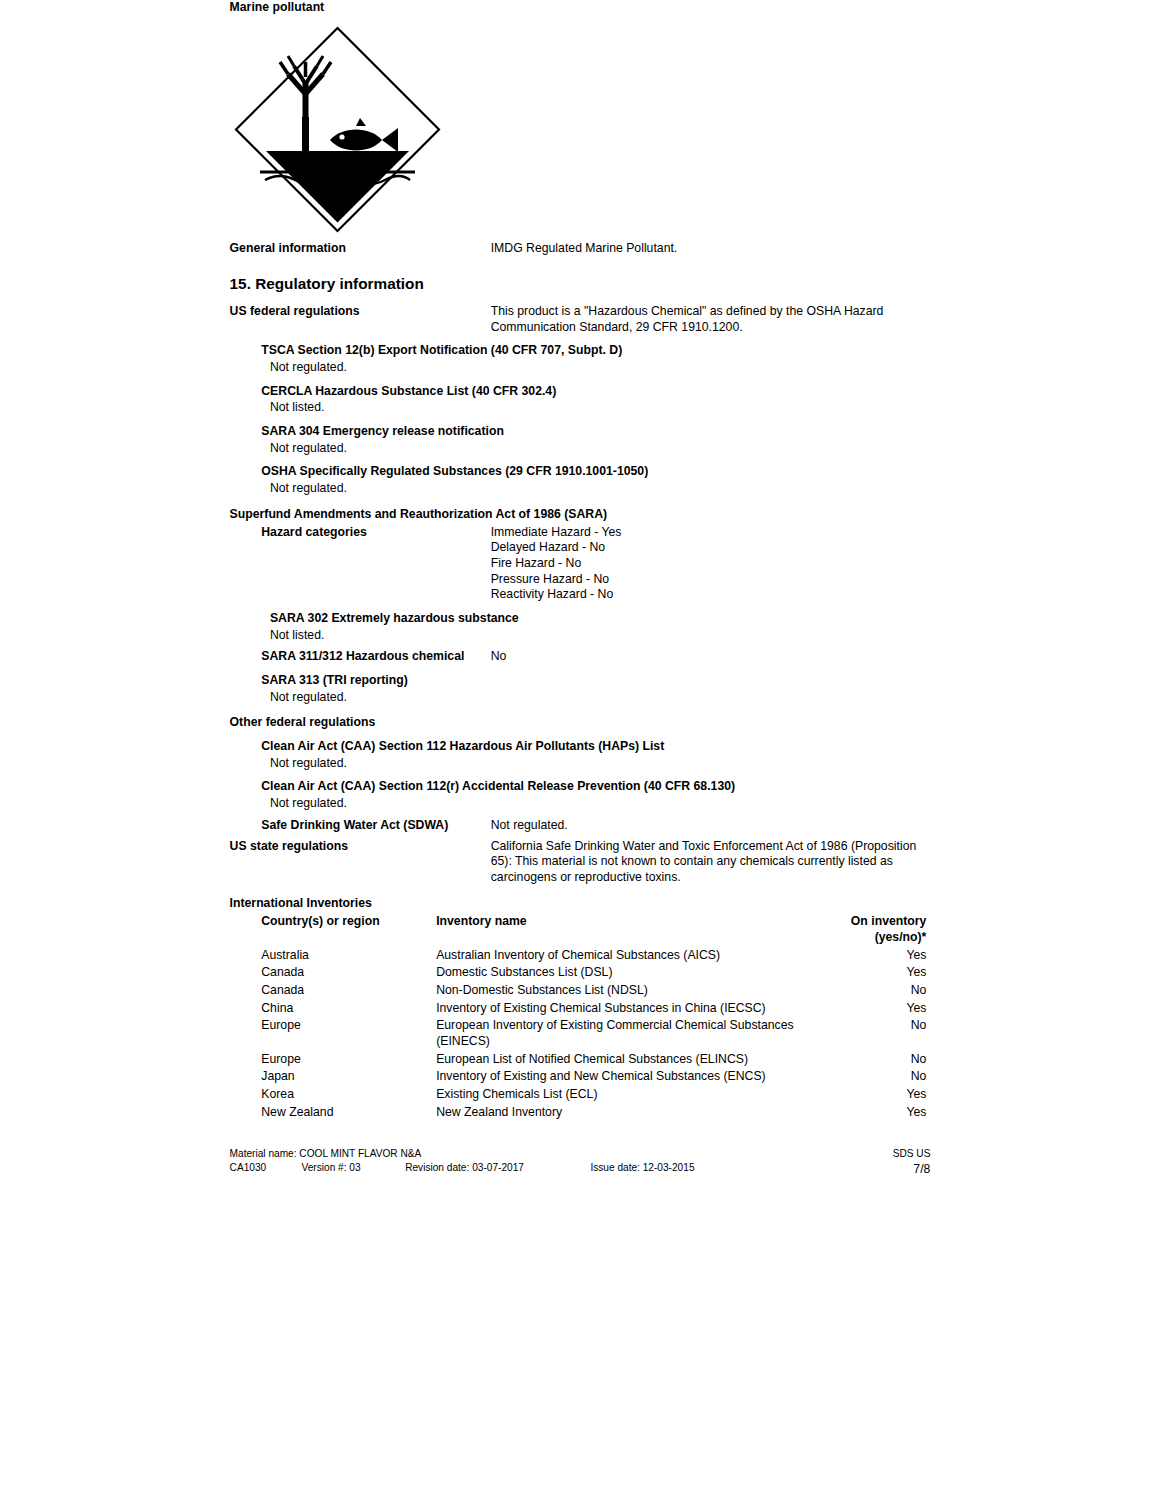Marine pollutant
| General information | IMDG Regulated Marine Pollutant. |
15. Regulatory information
| US federal regulations | This product is a "Hazardous Chemical" as defined by the OSHA Hazard Communication Standard, 29 CFR 1910.1200. |
TSCA Section 12(b) Export Notification (40 CFR 707, Subpt. D)
Not regulated.
CERCLA Hazardous Substance List (40 CFR 302.4)
Not listed.
SARA 304 Emergency release notification
Not regulated.
OSHA Specifically Regulated Substances (29 CFR 1910.1001-1050)
Not regulated.
Superfund Amendments and Reauthorization Act of 1986 (SARA)
| Hazard categories | Immediate Hazard - Yes Delayed Hazard - No Fire Hazard - No Pressure Hazard - No Reactivity Hazard - No |
SARA 302 Extremely hazardous substance
Not listed.
| SARA 311/312 Hazardous chemical | No |
SARA 313 (TRI reporting)
Not regulated.
Other federal regulations
Clean Air Act (CAA) Section 112 Hazardous Air Pollutants (HAPs) List
Not regulated.
Clean Air Act (CAA) Section 112(r) Accidental Release Prevention (40 CFR 68.130)
Not regulated.
| Safe Drinking Water Act (SDWA) | Not regulated. |
| US state regulations | California Safe Drinking Water and Toxic Enforcement Act of 1986 (Proposition 65): This material is not known to contain any chemicals currently listed as carcinogens or reproductive toxins. |
International Inventories
| Country(s) or region | Inventory name | On inventory (yes/no)* |
| --- | --- | --- |
| Australia | Australian Inventory of Chemical Substances (AICS) | Yes |
| Canada | Domestic Substances List (DSL) | Yes |
| Canada | Non-Domestic Substances List (NDSL) | No |
| China | Inventory of Existing Chemical Substances in China (IECSC) | Yes |
| Europe | European Inventory of Existing Commercial Chemical Substances (EINECS) | No |
| Europe | European List of Notified Chemical Substances (ELINCS) | No |
| Japan | Inventory of Existing and New Chemical Substances (ENCS) | No |
| Korea | Existing Chemicals List (ECL) | Yes |
| New Zealand | New Zealand Inventory | Yes |
Material name: COOL MINT FLAVOR N&A
SDS US
CA1030 Version #: 03 Revision date: 03-07-2017 Issue date: 12-03-2015
7/8